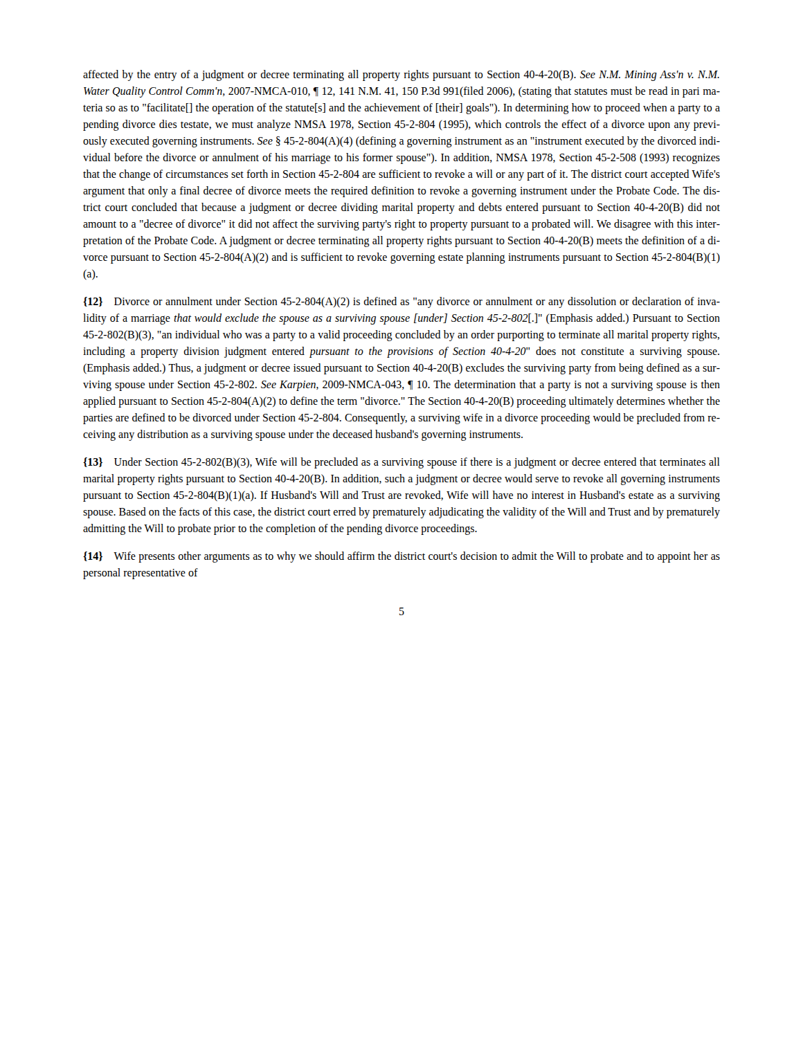affected by the entry of a judgment or decree terminating all property rights pursuant to Section 40-4-20(B). See N.M. Mining Ass'n v. N.M. Water Quality Control Comm'n, 2007-NMCA-010, ¶ 12, 141 N.M. 41, 150 P.3d 991(filed 2006), (stating that statutes must be read in pari materia so as to "facilitate[] the operation of the statute[s] and the achievement of [their] goals"). In determining how to proceed when a party to a pending divorce dies testate, we must analyze NMSA 1978, Section 45-2-804 (1995), which controls the effect of a divorce upon any previously executed governing instruments. See § 45-2-804(A)(4) (defining a governing instrument as an "instrument executed by the divorced individual before the divorce or annulment of his marriage to his former spouse"). In addition, NMSA 1978, Section 45-2-508 (1993) recognizes that the change of circumstances set forth in Section 45-2-804 are sufficient to revoke a will or any part of it. The district court accepted Wife's argument that only a final decree of divorce meets the required definition to revoke a governing instrument under the Probate Code. The district court concluded that because a judgment or decree dividing marital property and debts entered pursuant to Section 40-4-20(B) did not amount to a "decree of divorce" it did not affect the surviving party's right to property pursuant to a probated will. We disagree with this interpretation of the Probate Code. A judgment or decree terminating all property rights pursuant to Section 40-4-20(B) meets the definition of a divorce pursuant to Section 45-2-804(A)(2) and is sufficient to revoke governing estate planning instruments pursuant to Section 45-2-804(B)(1)(a).
{12} Divorce or annulment under Section 45-2-804(A)(2) is defined as "any divorce or annulment or any dissolution or declaration of invalidity of a marriage that would exclude the spouse as a surviving spouse [under] Section 45-2-802[.]" (Emphasis added.) Pursuant to Section 45-2-802(B)(3), "an individual who was a party to a valid proceeding concluded by an order purporting to terminate all marital property rights, including a property division judgment entered pursuant to the provisions of Section 40-4-20" does not constitute a surviving spouse. (Emphasis added.) Thus, a judgment or decree issued pursuant to Section 40-4-20(B) excludes the surviving party from being defined as a surviving spouse under Section 45-2-802. See Karpien, 2009-NMCA-043, ¶ 10. The determination that a party is not a surviving spouse is then applied pursuant to Section 45-2-804(A)(2) to define the term "divorce." The Section 40-4-20(B) proceeding ultimately determines whether the parties are defined to be divorced under Section 45-2-804. Consequently, a surviving wife in a divorce proceeding would be precluded from receiving any distribution as a surviving spouse under the deceased husband's governing instruments.
{13} Under Section 45-2-802(B)(3), Wife will be precluded as a surviving spouse if there is a judgment or decree entered that terminates all marital property rights pursuant to Section 40-4-20(B). In addition, such a judgment or decree would serve to revoke all governing instruments pursuant to Section 45-2-804(B)(1)(a). If Husband's Will and Trust are revoked, Wife will have no interest in Husband's estate as a surviving spouse. Based on the facts of this case, the district court erred by prematurely adjudicating the validity of the Will and Trust and by prematurely admitting the Will to probate prior to the completion of the pending divorce proceedings.
{14} Wife presents other arguments as to why we should affirm the district court's decision to admit the Will to probate and to appoint her as personal representative of
5